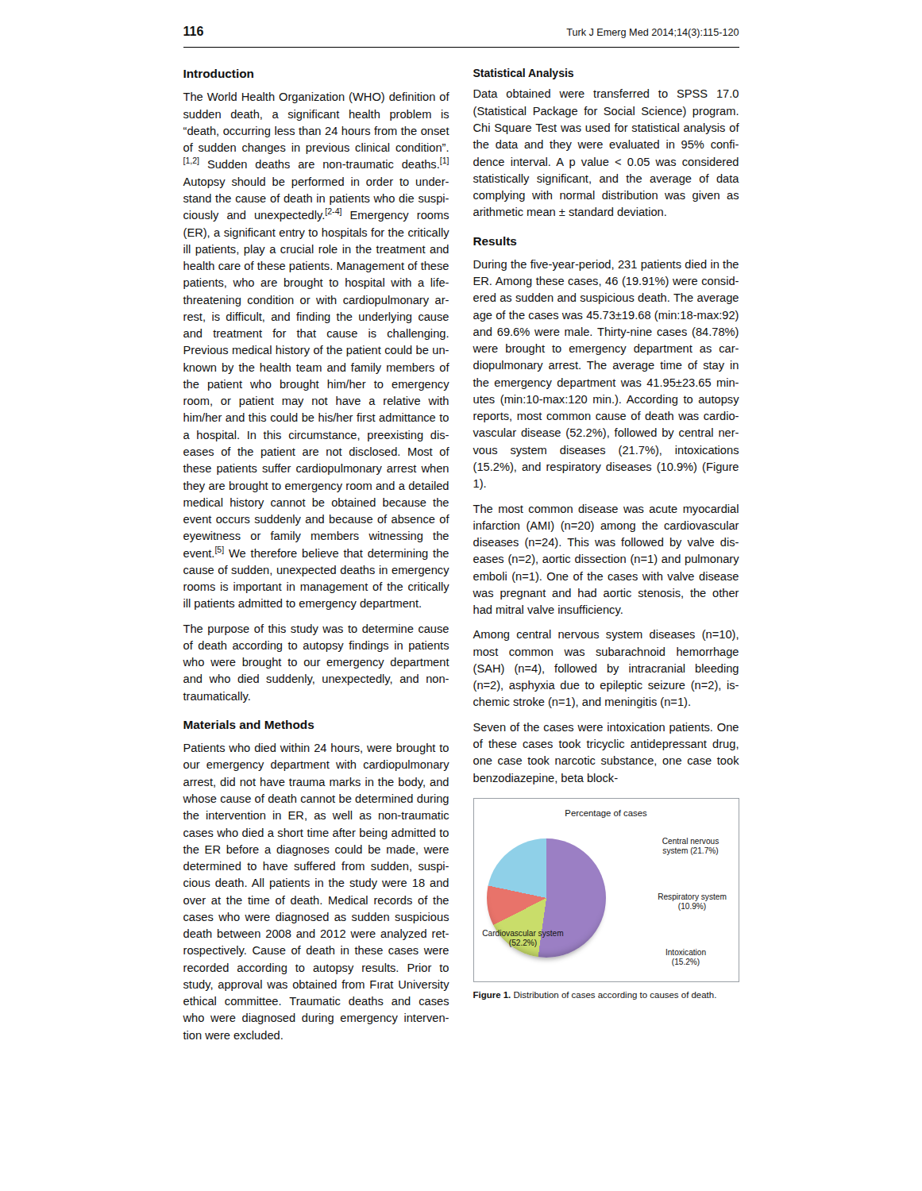116 Turk J Emerg Med 2014;14(3):115-120
Introduction
The World Health Organization (WHO) definition of sudden death, a significant health problem is “death, occurring less than 24 hours from the onset of sudden changes in previous clinical condition”.[1,2] Sudden deaths are non-traumatic deaths.[1] Autopsy should be performed in order to understand the cause of death in patients who die suspiciously and unexpectedly.[2-4] Emergency rooms (ER), a significant entry to hospitals for the critically ill patients, play a crucial role in the treatment and health care of these patients. Management of these patients, who are brought to hospital with a life-threatening condition or with cardiopulmonary arrest, is difficult, and finding the underlying cause and treatment for that cause is challenging. Previous medical history of the patient could be unknown by the health team and family members of the patient who brought him/her to emergency room, or patient may not have a relative with him/her and this could be his/her first admittance to a hospital. In this circumstance, preexisting diseases of the patient are not disclosed. Most of these patients suffer cardiopulmonary arrest when they are brought to emergency room and a detailed medical history cannot be obtained because the event occurs suddenly and because of absence of eyewitness or family members witnessing the event.[5] We therefore believe that determining the cause of sudden, unexpected deaths in emergency rooms is important in management of the critically ill patients admitted to emergency department.
The purpose of this study was to determine cause of death according to autopsy findings in patients who were brought to our emergency department and who died suddenly, unexpectedly, and non-traumatically.
Materials and Methods
Patients who died within 24 hours, were brought to our emergency department with cardiopulmonary arrest, did not have trauma marks in the body, and whose cause of death cannot be determined during the intervention in ER, as well as non-traumatic cases who died a short time after being admitted to the ER before a diagnoses could be made, were determined to have suffered from sudden, suspicious death. All patients in the study were 18 and over at the time of death. Medical records of the cases who were diagnosed as sudden suspicious death between 2008 and 2012 were analyzed retrospectively. Cause of death in these cases were recorded according to autopsy results. Prior to study, approval was obtained from Fırat University ethical committee. Traumatic deaths and cases who were diagnosed during emergency intervention were excluded.
Statistical Analysis
Data obtained were transferred to SPSS 17.0 (Statistical Package for Social Science) program. Chi Square Test was used for statistical analysis of the data and they were evaluated in 95% confidence interval. A p value < 0.05 was considered statistically significant, and the average of data complying with normal distribution was given as arithmetic mean ± standard deviation.
Results
During the five-year-period, 231 patients died in the ER. Among these cases, 46 (19.91%) were considered as sudden and suspicious death. The average age of the cases was 45.73±19.68 (min:18-max:92) and 69.6% were male. Thirty-nine cases (84.78%) were brought to emergency department as cardiopulmonary arrest. The average time of stay in the emergency department was 41.95±23.65 minutes (min:10-max:120 min.). According to autopsy reports, most common cause of death was cardiovascular disease (52.2%), followed by central nervous system diseases (21.7%), intoxications (15.2%), and respiratory diseases (10.9%) (Figure 1).
The most common disease was acute myocardial infarction (AMI) (n=20) among the cardiovascular diseases (n=24). This was followed by valve diseases (n=2), aortic dissection (n=1) and pulmonary emboli (n=1). One of the cases with valve disease was pregnant and had aortic stenosis, the other had mitral valve insufficiency.
Among central nervous system diseases (n=10), most common was subarachnoid hemorrhage (SAH) (n=4), followed by intracranial bleeding (n=2), asphyxia due to epileptic seizure (n=2), ischemic stroke (n=1), and meningitis (n=1).
Seven of the cases were intoxication patients. One of these cases took tricyclic antidepressant drug, one case took narcotic substance, one case took benzodiazepine, beta block-
Percentage of cases
Central nervous
system (21.7%)
Respiratory system
(10.9%)
Intoxication
(15.2%)
Cardiovascular system
(52.2%)
Figure 1. Distribution of cases according to causes of death.